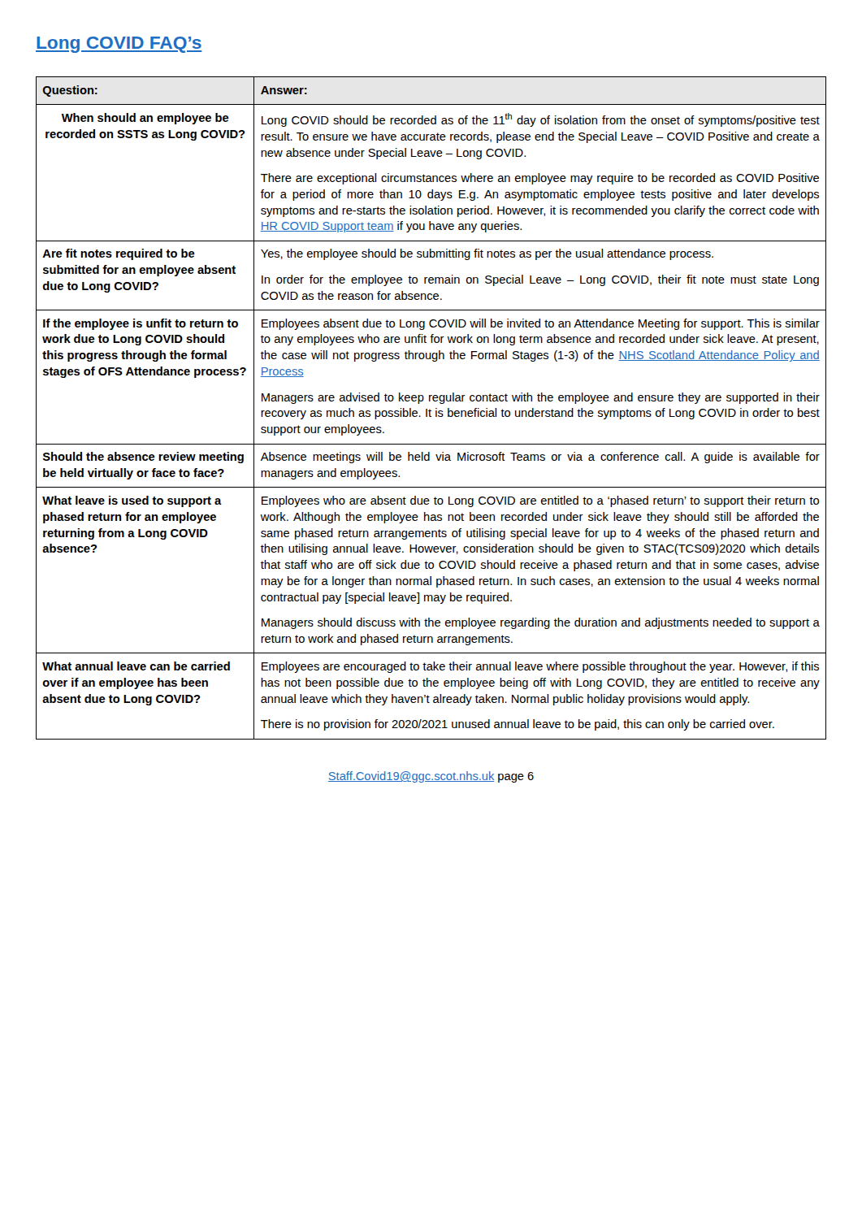Long COVID FAQ’s
| Question: | Answer: |
| --- | --- |
| When should an employee be recorded on SSTS as Long COVID? | Long COVID should be recorded as of the 11 th day of isolation from the onset of symptoms/positive test result. To ensure we have accurate records, please end the Special Leave – COVID Positive and create a new absence under Special Leave – Long COVID. There are exceptional circumstances where an employee may require to be recorded as COVID Positive for a period of more than 10 days E.g. An asymptomatic employee tests positive and later develops symptoms and re-starts the isolation period. However, it is recommended you clarify the correct code with HR COVID Support team if you have any queries. |
| Are fit notes required to be submitted for an employee absent due to Long COVID? | Yes, the employee should be submitting fit notes as per the usual attendance process. In order for the employee to remain on Special Leave – Long COVID, their fit note must state Long COVID as the reason for absence. |
| If the employee is unfit to return to work due to Long COVID should this progress through the formal stages of OFS Attendance process? | Employees absent due to Long COVID will be invited to an Attendance Meeting for support. This is similar to any employees who are unfit for work on long term absence and recorded under sick leave. At present, the case will not progress through the Formal Stages (1-3) of the NHS Scotland Attendance Policy and Process Managers are advised to keep regular contact with the employee and ensure they are supported in their recovery as much as possible. It is beneficial to understand the symptoms of Long COVID in order to best support our employees. |
| Should the absence review meeting be held virtually or face to face? | Absence meetings will be held via Microsoft Teams or via a conference call. A guide is available for managers and employees. |
| What leave is used to support a phased return for an employee returning from a Long COVID absence? | Employees who are absent due to Long COVID are entitled to a ‘phased return’ to support their return to work. Although the employee has not been recorded under sick leave they should still be afforded the same phased return arrangements of utilising special leave for up to 4 weeks of the phased return and then utilising annual leave. However, consideration should be given to STAC(TCS09)2020 which details that staff who are off sick due to COVID should receive a phased return and that in some cases, advise may be for a longer than normal phased return. In such cases, an extension to the usual 4 weeks normal contractual pay [special leave] may be required. Managers should discuss with the employee regarding the duration and adjustments needed to support a return to work and phased return arrangements. |
| What annual leave can be carried over if an employee has been absent due to Long COVID? | Employees are encouraged to take their annual leave where possible throughout the year. However, if this has not been possible due to the employee being off with Long COVID, they are entitled to receive any annual leave which they haven’t already taken. Normal public holiday provisions would apply. There is no provision for 2020/2021 unused annual leave to be paid, this can only be carried over. |
Staff.Covid19@ggc.scot.nhs.uk page 6